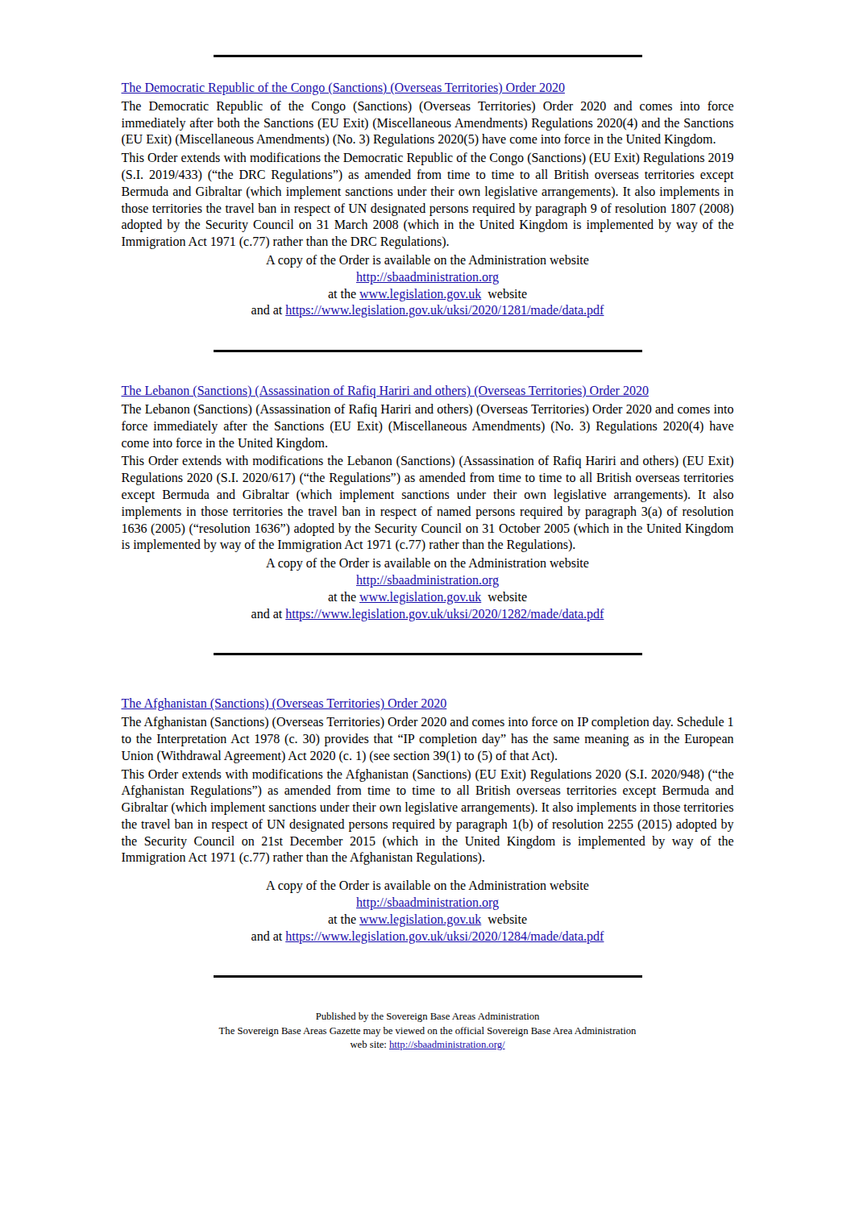The Democratic Republic of the Congo (Sanctions) (Overseas Territories) Order 2020
The Democratic Republic of the Congo (Sanctions) (Overseas Territories) Order 2020 and comes into force immediately after both the Sanctions (EU Exit) (Miscellaneous Amendments) Regulations 2020(4) and the Sanctions (EU Exit) (Miscellaneous Amendments) (No. 3) Regulations 2020(5) have come into force in the United Kingdom.
This Order extends with modifications the Democratic Republic of the Congo (Sanctions) (EU Exit) Regulations 2019 (S.I. 2019/433) (“the DRC Regulations”) as amended from time to time to all British overseas territories except Bermuda and Gibraltar (which implement sanctions under their own legislative arrangements). It also implements in those territories the travel ban in respect of UN designated persons required by paragraph 9 of resolution 1807 (2008) adopted by the Security Council on 31 March 2008 (which in the United Kingdom is implemented by way of the Immigration Act 1971 (c.77) rather than the DRC Regulations).
A copy of the Order is available on the Administration website
http://sbaadministration.org
at the www.legislation.gov.uk website
and at https://www.legislation.gov.uk/uksi/2020/1281/made/data.pdf
The Lebanon (Sanctions) (Assassination of Rafiq Hariri and others) (Overseas Territories) Order 2020
The Lebanon (Sanctions) (Assassination of Rafiq Hariri and others) (Overseas Territories) Order 2020 and comes into force immediately after the Sanctions (EU Exit) (Miscellaneous Amendments) (No. 3) Regulations 2020(4) have come into force in the United Kingdom.
This Order extends with modifications the Lebanon (Sanctions) (Assassination of Rafiq Hariri and others) (EU Exit) Regulations 2020 (S.I. 2020/617) (“the Regulations”) as amended from time to time to all British overseas territories except Bermuda and Gibraltar (which implement sanctions under their own legislative arrangements). It also implements in those territories the travel ban in respect of named persons required by paragraph 3(a) of resolution 1636 (2005) (“resolution 1636”) adopted by the Security Council on 31 October 2005 (which in the United Kingdom is implemented by way of the Immigration Act 1971 (c.77) rather than the Regulations).
A copy of the Order is available on the Administration website
http://sbaadministration.org
at the www.legislation.gov.uk website
and at https://www.legislation.gov.uk/uksi/2020/1282/made/data.pdf
The Afghanistan (Sanctions) (Overseas Territories) Order 2020
The Afghanistan (Sanctions) (Overseas Territories) Order 2020 and comes into force on IP completion day. Schedule 1 to the Interpretation Act 1978 (c. 30) provides that “IP completion day” has the same meaning as in the European Union (Withdrawal Agreement) Act 2020 (c. 1) (see section 39(1) to (5) of that Act).
This Order extends with modifications the Afghanistan (Sanctions) (EU Exit) Regulations 2020 (S.I. 2020/948) (“the Afghanistan Regulations”) as amended from time to time to all British overseas territories except Bermuda and Gibraltar (which implement sanctions under their own legislative arrangements). It also implements in those territories the travel ban in respect of UN designated persons required by paragraph 1(b) of resolution 2255 (2015) adopted by the Security Council on 21st December 2015 (which in the United Kingdom is implemented by way of the Immigration Act 1971 (c.77) rather than the Afghanistan Regulations).
A copy of the Order is available on the Administration website
http://sbaadministration.org
at the www.legislation.gov.uk website
and at https://www.legislation.gov.uk/uksi/2020/1284/made/data.pdf
Published by the Sovereign Base Areas Administration
The Sovereign Base Areas Gazette may be viewed on the official Sovereign Base Area Administration
web site: http://sbaadministration.org/